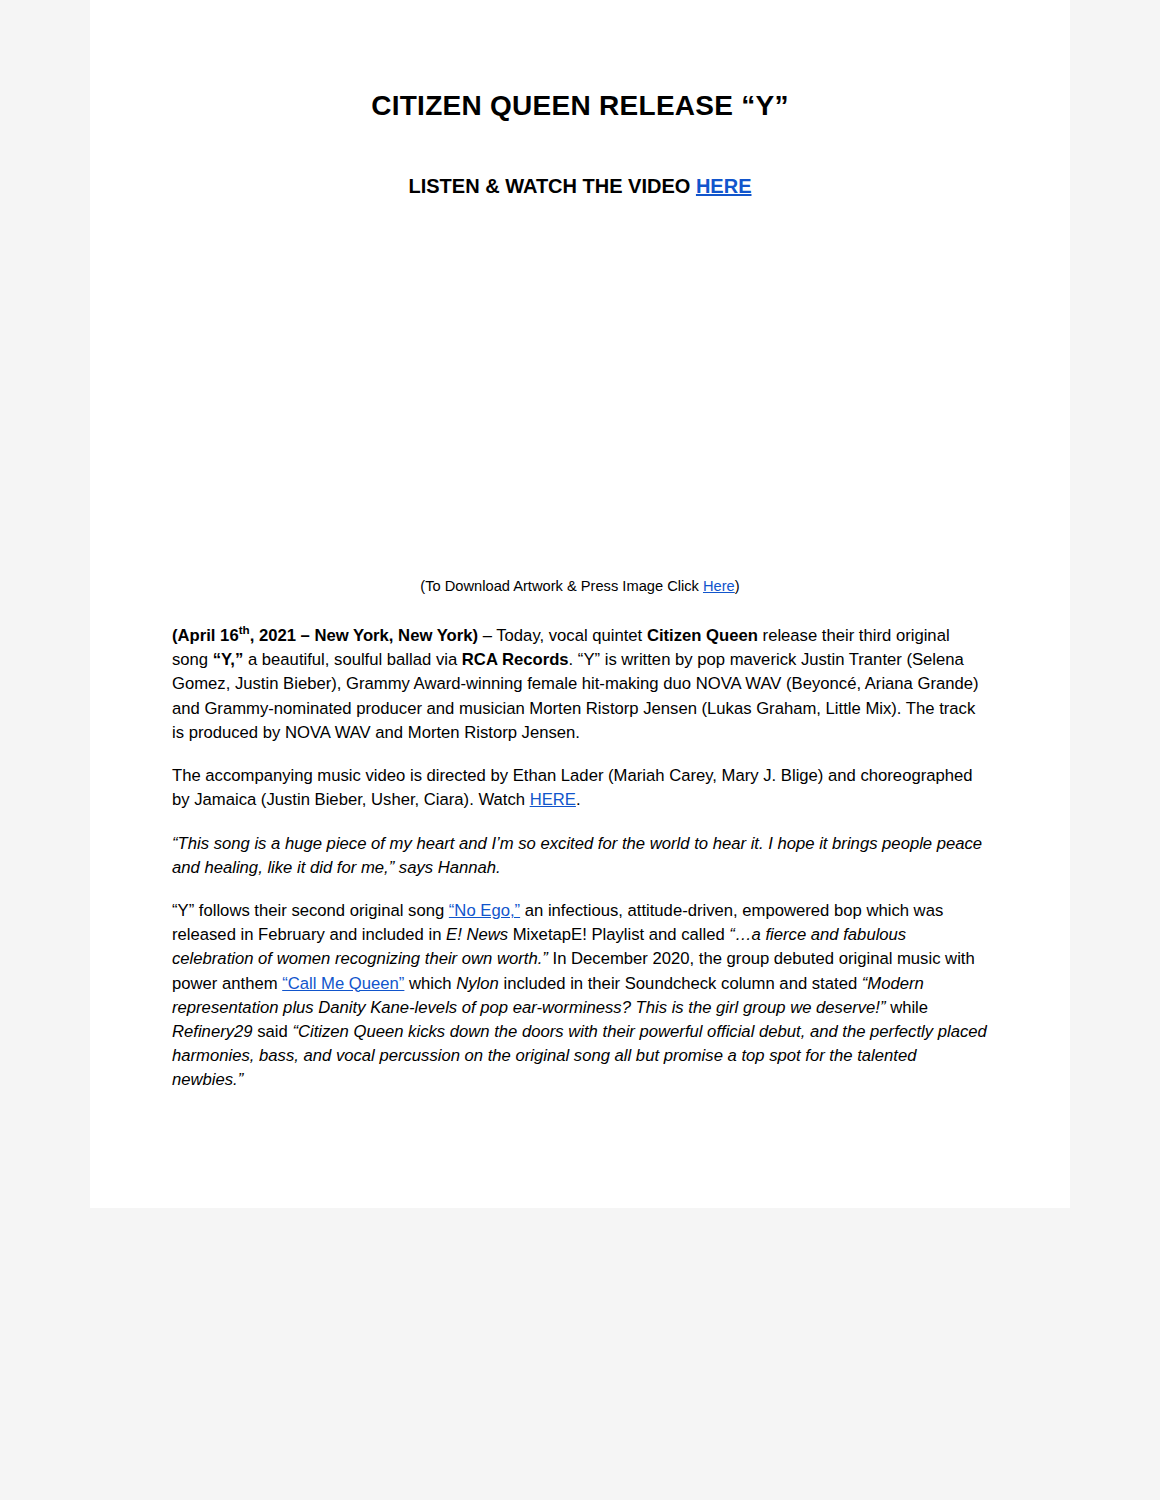CITIZEN QUEEN RELEASE “Y”
LISTEN & WATCH THE VIDEO HERE
(To Download Artwork & Press Image Click Here)
(April 16th, 2021 – New York, New York) – Today, vocal quintet Citizen Queen release their third original song “Y,” a beautiful, soulful ballad via RCA Records. “Y” is written by pop maverick Justin Tranter (Selena Gomez, Justin Bieber), Grammy Award-winning female hit-making duo NOVA WAV (Beyoncé, Ariana Grande) and Grammy-nominated producer and musician Morten Ristorp Jensen (Lukas Graham, Little Mix). The track is produced by NOVA WAV and Morten Ristorp Jensen.
The accompanying music video is directed by Ethan Lader (Mariah Carey, Mary J. Blige) and choreographed by Jamaica (Justin Bieber, Usher, Ciara). Watch HERE.
“This song is a huge piece of my heart and I’m so excited for the world to hear it. I hope it brings people peace and healing, like it did for me,” says Hannah.
“Y” follows their second original song “No Ego,” an infectious, attitude-driven, empowered bop which was released in February and included in E! News MixetapE! Playlist and called “…a fierce and fabulous celebration of women recognizing their own worth.” In December 2020, the group debuted original music with power anthem “Call Me Queen” which Nylon included in their Soundcheck column and stated “Modern representation plus Danity Kane-levels of pop ear-worminess? This is the girl group we deserve!” while Refinery29 said “Citizen Queen kicks down the doors with their powerful official debut, and the perfectly placed harmonies, bass, and vocal percussion on the original song all but promise a top spot for the talented newbies.”